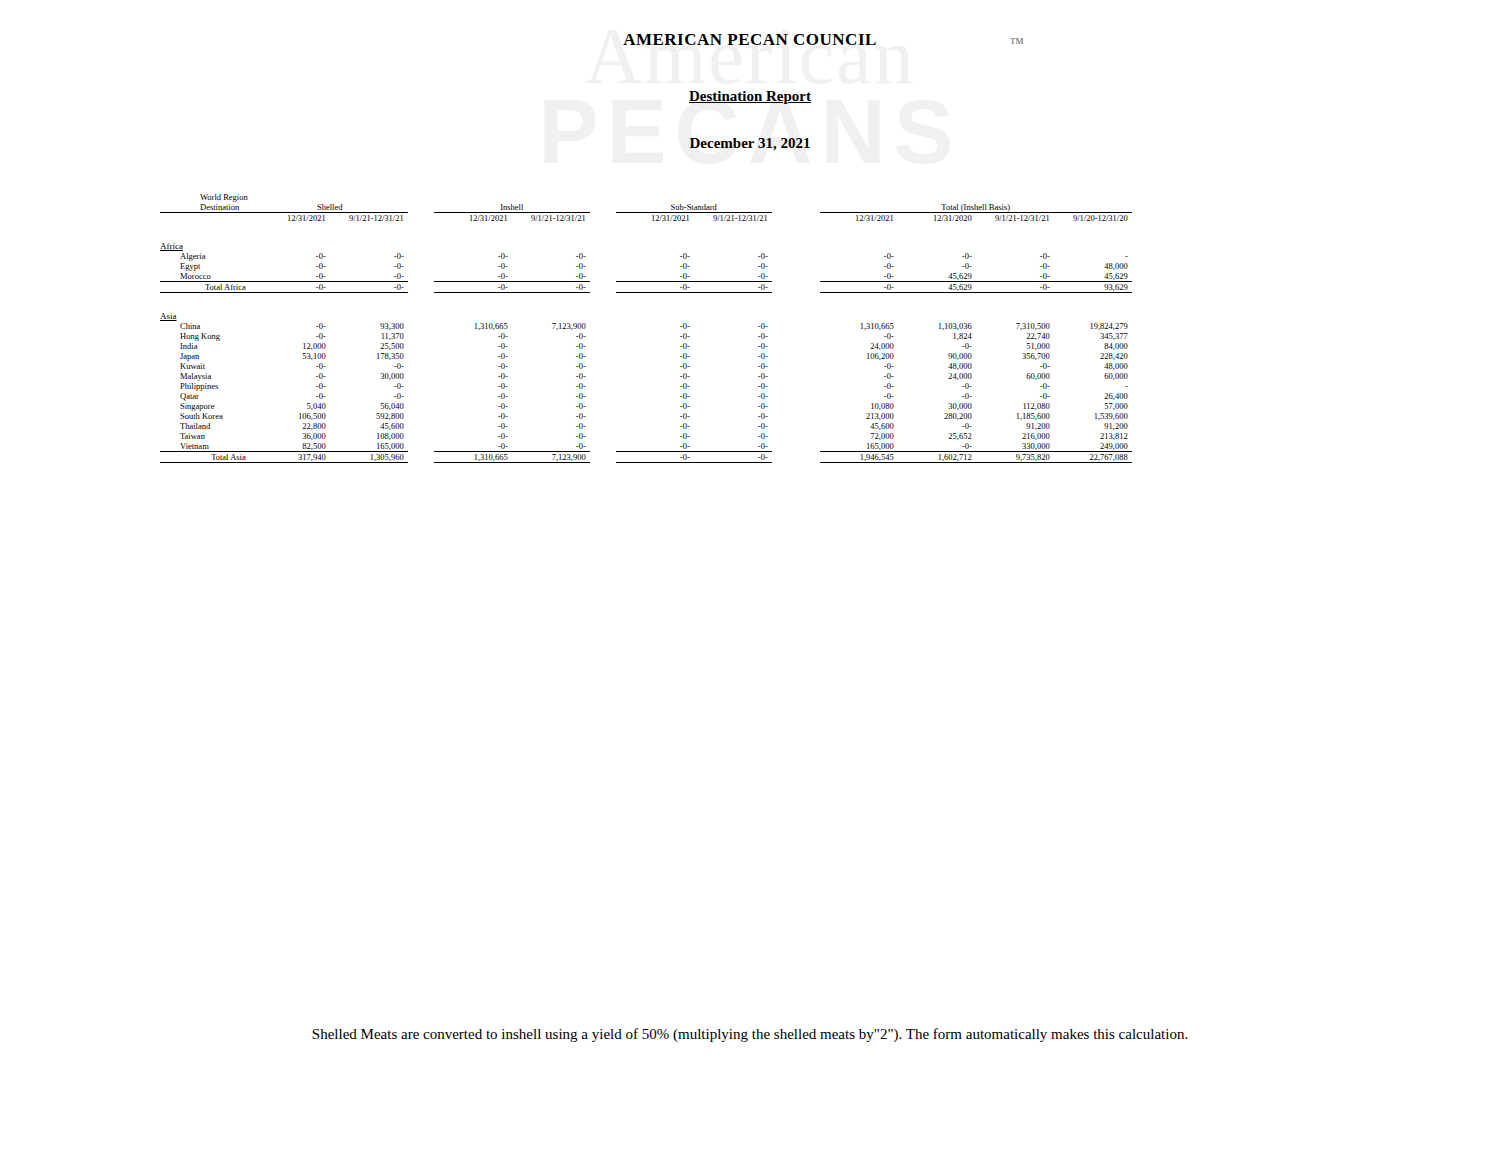American
PECANS
TM
AMERICAN PECAN COUNCIL
Destination Report
December 31, 2021
| World Region | |
| Destination | Shelled | | Inshell | | Sub-Standard | | Total (Inshell Basis) |
| | 12/31/2021 | 9/1/21-12/31/21 | | 12/31/2021 | 9/1/21-12/31/21 | | 12/31/2021 | 9/1/21-12/31/21 | | 12/31/2021 | 12/31/2020 | 9/1/21-12/31/21 | 9/1/20-12/31/20 |
| Africa |
| Algeria | -0- | -0- | | -0- | -0- | | -0- | -0- | | -0- | -0- | -0- | - |
| Egypt | -0- | -0- | | -0- | -0- | | -0- | -0- | | -0- | -0- | -0- | 48,000 |
| Morocco | -0- | -0- | | -0- | -0- | | -0- | -0- | | -0- | 45,629 | -0- | 45,629 |
| | Total Africa | -0- | -0- | | -0- | -0- | | -0- | -0- | | -0- | 45,629 | -0- | 93,629 |
| Asia |
| China | -0- | 93,300 | | 1,310,665 | 7,123,900 | | -0- | -0- | | 1,310,665 | 1,103,036 | 7,310,500 | 19,824,279 |
| Hong Kong | -0- | 11,370 | | -0- | -0- | | -0- | -0- | | -0- | 1,824 | 22,740 | 345,377 |
| India | 12,000 | 25,500 | | -0- | -0- | | -0- | -0- | | 24,000 | -0- | 51,000 | 84,000 |
| Japan | 53,100 | 178,350 | | -0- | -0- | | -0- | -0- | | 106,200 | 90,000 | 356,700 | 228,420 |
| Kuwait | -0- | -0- | | -0- | -0- | | -0- | -0- | | -0- | 48,000 | -0- | 48,000 |
| Malaysia | -0- | 30,000 | | -0- | -0- | | -0- | -0- | | -0- | 24,000 | 60,000 | 60,000 |
| Philippines | -0- | -0- | | -0- | -0- | | -0- | -0- | | -0- | -0- | -0- | - |
| Qatar | -0- | -0- | | -0- | -0- | | -0- | -0- | | -0- | -0- | -0- | 26,400 |
| Singapore | 5,040 | 56,040 | | -0- | -0- | | -0- | -0- | | 10,080 | 30,000 | 112,080 | 57,000 |
| South Korea | 106,500 | 592,800 | | -0- | -0- | | -0- | -0- | | 213,000 | 280,200 | 1,185,600 | 1,539,600 |
| Thailand | 22,800 | 45,600 | | -0- | -0- | | -0- | -0- | | 45,600 | -0- | 91,200 | 91,200 |
| Taiwan | 36,000 | 108,000 | | -0- | -0- | | -0- | -0- | | 72,000 | 25,652 | 216,000 | 213,812 |
| Vietnam | 82,500 | 165,000 | | -0- | -0- | | -0- | -0- | | 165,000 | -0- | 330,000 | 249,000 |
| | Total Asia | 317,940 | 1,305,960 | | 1,310,665 | 7,123,900 | | -0- | -0- | | 1,946,545 | 1,602,712 | 9,735,820 | 22,767,088 |
Shelled Meats are converted to inshell using a yield of 50% (multiplying the shelled meats by"2"). The form automatically makes this calculation.